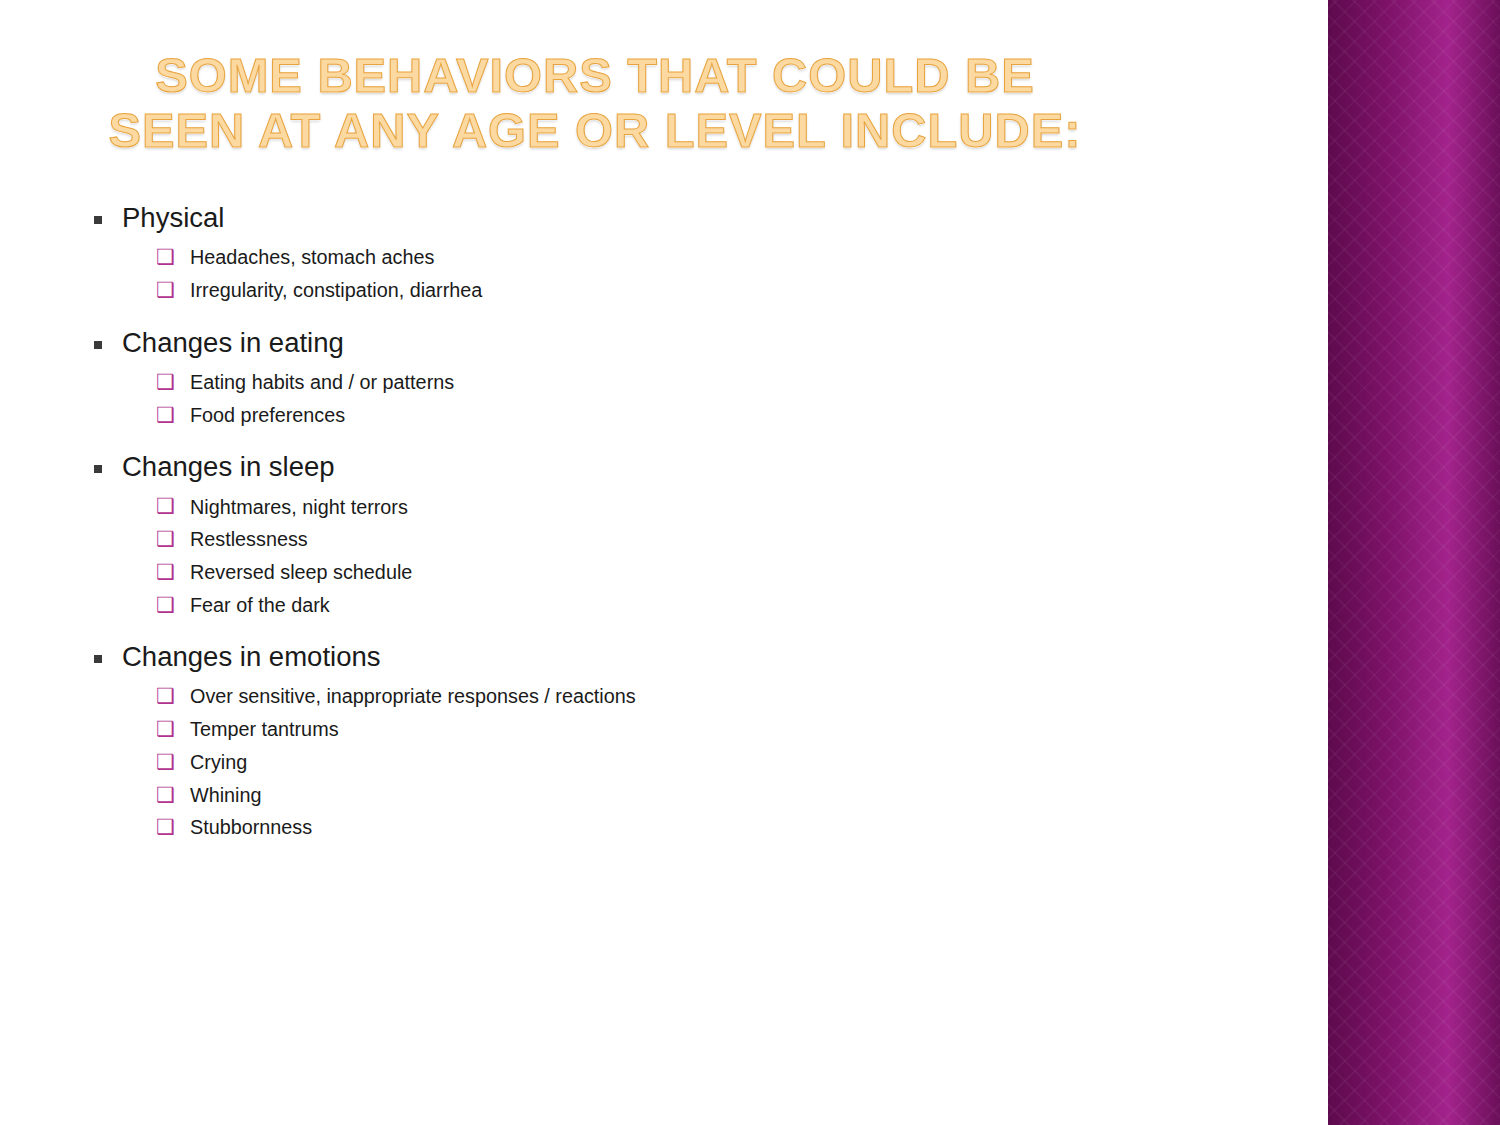Some behaviors that could be seen at any age or level include:
Physical
Headaches, stomach aches
Irregularity, constipation, diarrhea
Changes in eating
Eating habits and / or patterns
Food preferences
Changes in sleep
Nightmares, night terrors
Restlessness
Reversed sleep schedule
Fear of the dark
Changes in emotions
Over sensitive, inappropriate responses / reactions
Temper tantrums
Crying
Whining
Stubbornness